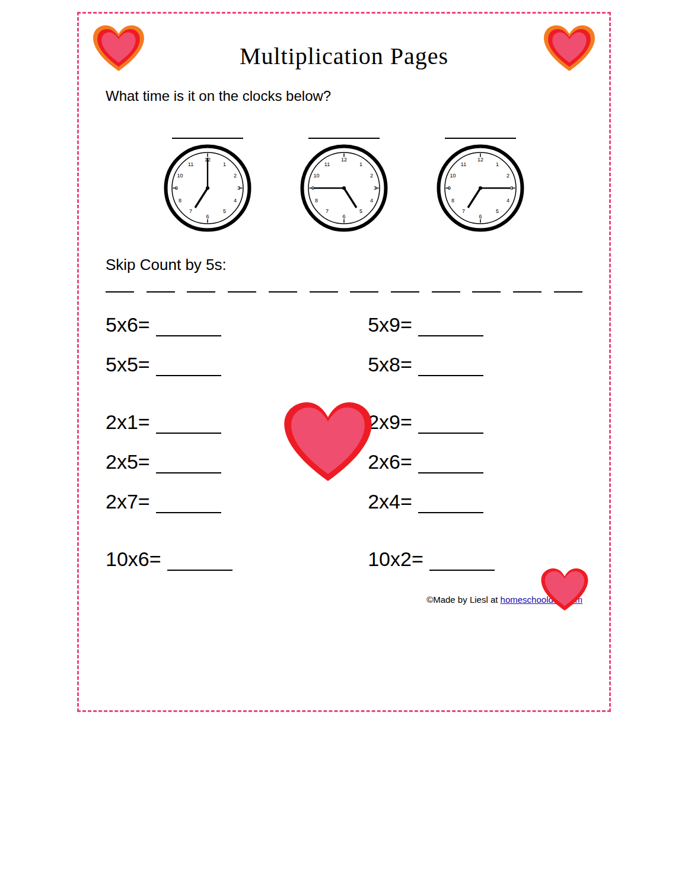Multiplication Pages
What time is it on the clocks below?
12 1 2 3 4 5 6 7 8 9 10 11
12 1 2 3 4 5 6 7 8 9 10 11
12 1 2 3 4 5 6 7 8 9 10 11
Skip Count by 5s:
5x6=
5x9=
5x5=
5x8=
2x1=
2x9=
2x5=
2x6=
2x7=
2x4=
10x6=
10x2=
©Made by Liesl at homeschoolden.com